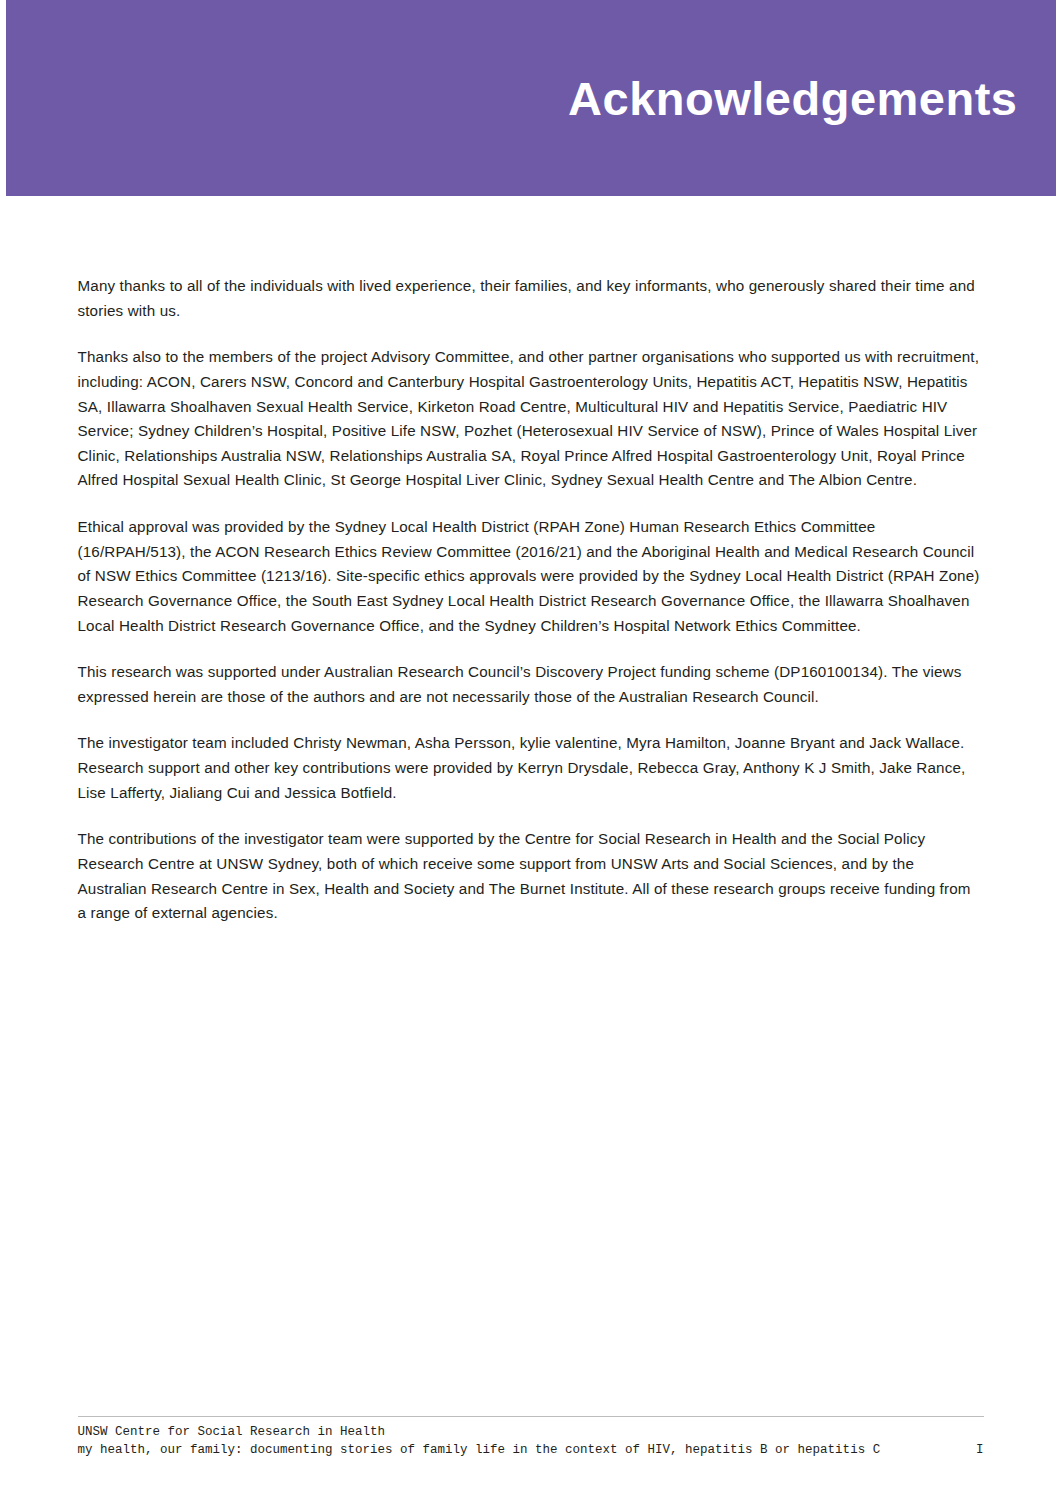Acknowledgements
Many thanks to all of the individuals with lived experience, their families, and key informants, who generously shared their time and stories with us.
Thanks also to the members of the project Advisory Committee, and other partner organisations who supported us with recruitment, including: ACON, Carers NSW, Concord and Canterbury Hospital Gastroenterology Units, Hepatitis ACT, Hepatitis NSW, Hepatitis SA, Illawarra Shoalhaven Sexual Health Service, Kirketon Road Centre, Multicultural HIV and Hepatitis Service, Paediatric HIV Service; Sydney Children’s Hospital, Positive Life NSW, Pozhet (Heterosexual HIV Service of NSW), Prince of Wales Hospital Liver Clinic, Relationships Australia NSW, Relationships Australia SA, Royal Prince Alfred Hospital Gastroenterology Unit, Royal Prince Alfred Hospital Sexual Health Clinic, St George Hospital Liver Clinic, Sydney Sexual Health Centre and The Albion Centre.
Ethical approval was provided by the Sydney Local Health District (RPAH Zone) Human Research Ethics Committee (16/RPAH/513), the ACON Research Ethics Review Committee (2016/21) and the Aboriginal Health and Medical Research Council of NSW Ethics Committee (1213/16). Site-specific ethics approvals were provided by the Sydney Local Health District (RPAH Zone) Research Governance Office, the South East Sydney Local Health District Research Governance Office, the Illawarra Shoalhaven Local Health District Research Governance Office, and the Sydney Children’s Hospital Network Ethics Committee.
This research was supported under Australian Research Council’s Discovery Project funding scheme (DP160100134). The views expressed herein are those of the authors and are not necessarily those of the Australian Research Council.
The investigator team included Christy Newman, Asha Persson, kylie valentine, Myra Hamilton, Joanne Bryant and Jack Wallace. Research support and other key contributions were provided by Kerryn Drysdale, Rebecca Gray, Anthony K J Smith, Jake Rance, Lise Lafferty, Jialiang Cui and Jessica Botfield.
The contributions of the investigator team were supported by the Centre for Social Research in Health and the Social Policy Research Centre at UNSW Sydney, both of which receive some support from UNSW Arts and Social Sciences, and by the Australian Research Centre in Sex, Health and Society and The Burnet Institute. All of these research groups receive funding from a range of external agencies.
UNSW Centre for Social Research in Health my health, our family: documenting stories of family life in the context of HIV, hepatitis B or hepatitis C
I